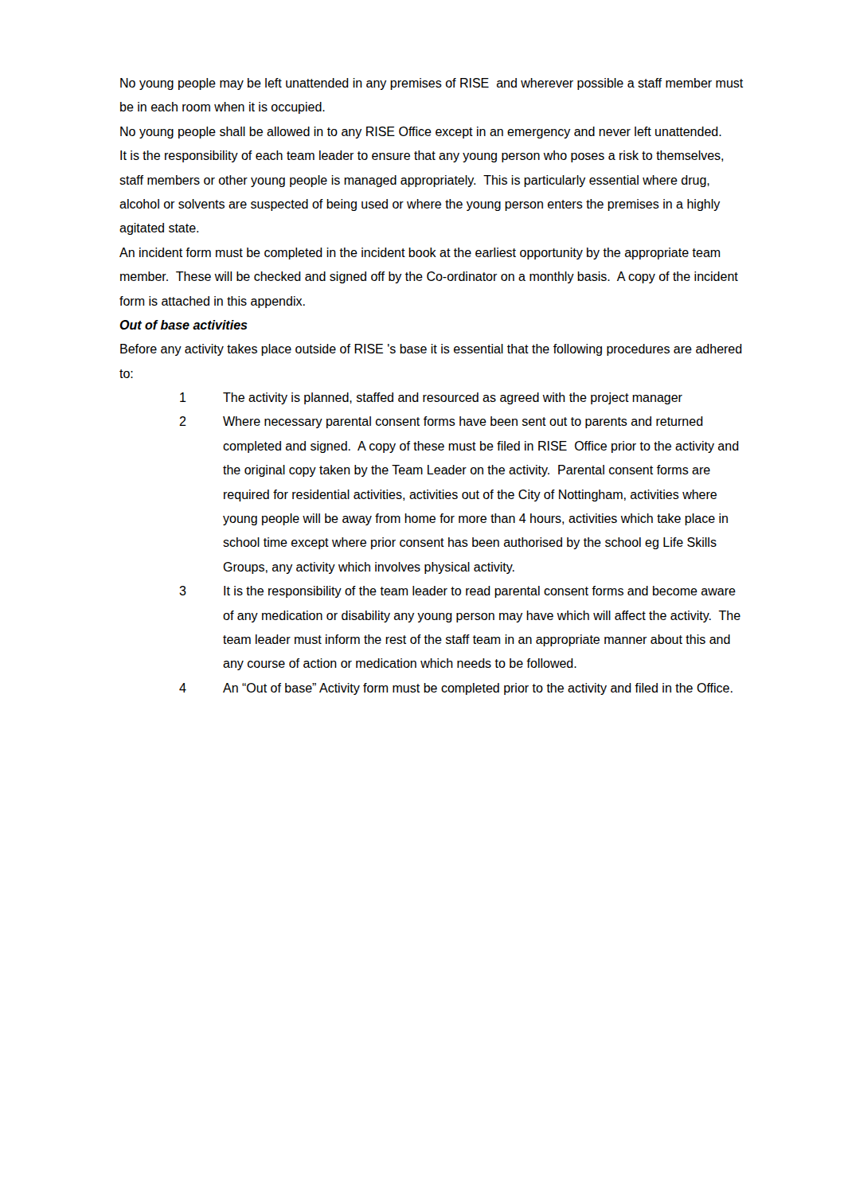No young people may be left unattended in any premises of RISE and wherever possible a staff member must be in each room when it is occupied.
No young people shall be allowed in to any RISE Office except in an emergency and never left unattended.
It is the responsibility of each team leader to ensure that any young person who poses a risk to themselves, staff members or other young people is managed appropriately. This is particularly essential where drug, alcohol or solvents are suspected of being used or where the young person enters the premises in a highly agitated state.
An incident form must be completed in the incident book at the earliest opportunity by the appropriate team member. These will be checked and signed off by the Co-ordinator on a monthly basis. A copy of the incident form is attached in this appendix.
Out of base activities
Before any activity takes place outside of RISE 's base it is essential that the following procedures are adhered to:
The activity is planned, staffed and resourced as agreed with the project manager
Where necessary parental consent forms have been sent out to parents and returned completed and signed. A copy of these must be filed in RISE Office prior to the activity and the original copy taken by the Team Leader on the activity. Parental consent forms are required for residential activities, activities out of the City of Nottingham, activities where young people will be away from home for more than 4 hours, activities which take place in school time except where prior consent has been authorised by the school eg Life Skills Groups, any activity which involves physical activity.
It is the responsibility of the team leader to read parental consent forms and become aware of any medication or disability any young person may have which will affect the activity. The team leader must inform the rest of the staff team in an appropriate manner about this and any course of action or medication which needs to be followed.
An “Out of base” Activity form must be completed prior to the activity and filed in the Office.